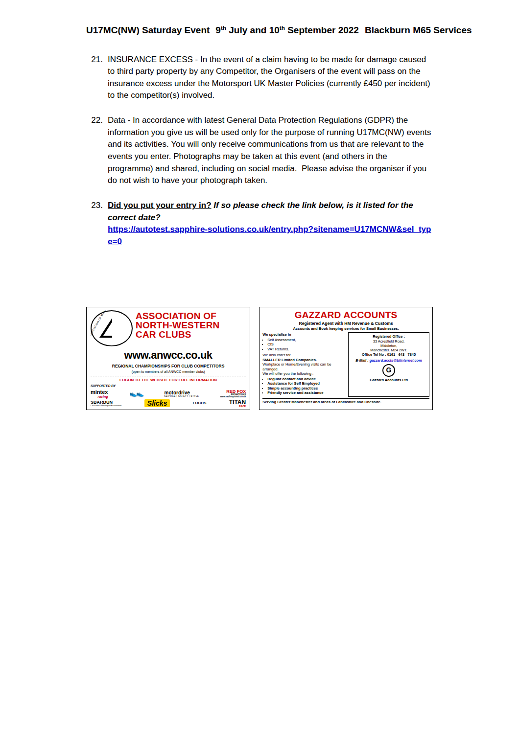U17MC(NW) Saturday Event 9th July and 10th September 2022 Blackburn M65 Services
21.
INSURANCE EXCESS - In the event of a claim having to be made for damage caused to third party property by any Competitor, the Organisers of the event will pass on the insurance excess under the Motorsport UK Master Policies (currently £450 per incident) to the competitor(s) involved.
22.
Data - In accordance with latest General Data Protection Regulations (GDPR) the information you give us will be used only for the purpose of running U17MC(NW) events and its activities. You will only receive communications from us that are relevant to the events you enter. Photographs may be taken at this event (and others in the programme) and shared, including on social media. Please advise the organiser if you do not wish to have your photograph taken.
23.
Did you put your entry in? If so please check the link below, is it listed for the correct date?
https://autotest.sapphire-solutions.co.uk/entry.php?sitename=U17MCNW&sel_type=0
ASSOCIATION OF NORTH-WESTERN CAR CLUBS
ASSOCIATION OF
NORTH-WESTERN
CAR CLUBS
www.anwcc.co.uk
REGIONAL CHAMPIONSHIPS FOR CLUB COMPETITORS
(open to members of all ANWCC member clubs)
LOGON TO THE WEBSITE FOR FULL INFORMATION
SUPPORTED BY
mintexracing
👟👟
motordriveSERVICE | SAFETY | STYLE
RED FOXPROMOTIONS www.redfoxpromo.co.uk
SBARDUNCar Parts & Motorsport Accessories
Slicks
FUCHS
TITANRACE
Gazzard Accounts
Registered Agent with HM Revenue & Customs
Accounts and Book-keeping services for Small Businesses.
We specialise in
Self Assessment,
CIS
VAT Returns.
We also cater for
SMALLER Limited Companies.
Workplace or Home/Evening visits can be arranged.
We will offer you the following :
Regular contact and advice
Assistance for Self Employed
Simple accounting practices
Friendly service and assistance
Registered Office : 33 Acresfield Road,
Middleton,
Manchester. M24 2WT.
Office Tel No : 0161 - 643 - 7845
E-Mail : gazzard.accts@btinternet.com
G
Gazzard Accounts Ltd
Serving Greater Manchester and areas of Lancashire and Cheshire.